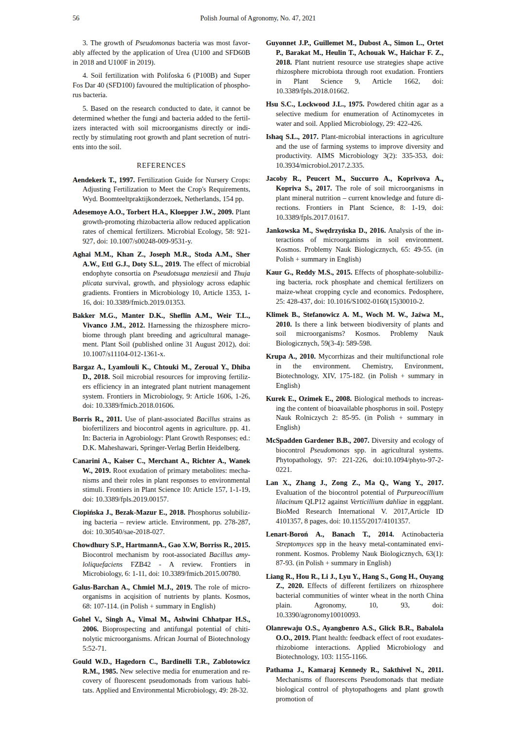56 Polish Journal of Agronomy, No. 47, 2021 56
3. The growth of Pseudomonas bacteria was most favorably affected by the application of Urea (U100 and SFD60B in 2018 and U100F in 2019).
4. Soil fertilization with Polifoska 6 (P100B) and Super Fos Dar 40 (SFD100) favoured the multiplication of phosphorus bacteria.
5. Based on the research conducted to date, it cannot be determined whether the fungi and bacteria added to the fertilizers interacted with soil microorganisms directly or indirectly by stimulating root growth and plant secretion of nutrients into the soil.
REFERENCES
Aendekerk T., 1997. Fertilization Guide for Nursery Crops: Adjusting Fertilization to Meet the Crop's Requirements, Wyd. Boomteeltpraktijkonderzoek, Netherlands, 154 pp.
Adesemoye A.O., Torbert H.A., Kloepper J.W., 2009. Plant growth-promoting rhizobacteria allow reduced application rates of chemical fertilizers. Microbial Ecology, 58: 921-927, doi: 10.1007/s00248-009-9531-y.
Aghai M.M., Khan Z., Joseph M.R., Stoda A.M., Sher A.W., Ettl G.J., Doty S.L., 2019. The effect of microbial endophyte consortia on Pseudotsuga menziesii and Thuja plicata survival, growth, and physiology across edaphic gradients. Frontiers in Microbiology 10, Article 1353, 1-16, doi: 10.3389/fmicb.2019.01353.
Bakker M.G., Manter D.K., Sheflin A.M., Weir T.L., Vivanco J.M., 2012. Harnessing the rhizosphere microbiome through plant breeding and agricultural management. Plant Soil (published online 31 August 2012), doi: 10.1007/s11104-012-1361-x.
Bargaz A., Lyamlouli K., Chtouki M., Zeroual Y., Dhiba D., 2018. Soil microbial resources for improving fertilizers efficiency in an integrated plant nutrient management system. Frontiers in Microbiology, 9: Article 1606, 1-26, doi: 10.3389/fmicb.2018.01606.
Borris R., 2011. Use of plant-associated Bacillus strains as biofertilizers and biocontrol agents in agriculture. pp. 41. In: Bacteria in Agrobiology: Plant Growth Responses; ed.: D.K. Maheshawari, Springer-Verlag Berlin Heidelberg.
Canarini A., Kaiser C., Merchant A., Richter A., Wanek W., 2019. Root exudation of primary metabolites: mechanisms and their roles in plant responses to environmental stimuli. Frontiers in Plant Science 10: Article 157, 1-1-19, doi: 10.3389/fpls.2019.00157.
Ciopińska J., Bezak-Mazur E., 2018. Phosphorus solubilizing bacteria – review article. Environment, pp. 278-287, doi: 10.30540/sae-2018-027.
Chowdhury S.P., HartmannA., Gao X.W, Borriss R., 2015. Biocontrol mechanism by root-associated Bacillus amyloliquefaciens FZB42 - A review. Frontiers in Microbiology, 6: 1-11, doi: 10.3389/fmicb.2015.00780.
Galus-Barchan A., Chmiel M.J., 2019. The role of microorganisms in acqisition of nutrients by plants. Kosmos, 68: 107-114. (in Polish + summary in English)
Gohel V., Singh A., Vimal M., Ashwini Chhatpar H.S., 2006. Bioprospecting and antifungal potential of chitinolytic microorganisms. African Journal of Biotechnology 5:52-71.
Gould W.D., Hagedorn C., Bardinelli T.R., Zablotowicz R.M., 1985. New selective media for enumeration and recovery of fluorescent pseudomonads from various habitats. Applied and Environmental Microbiology, 49: 28-32.
Guyonnet J.P., Guillemet M., Dubost A., Simon L., Ortet P., Barakat M., Heulin T., Achouak W., Haichar F. Z., 2018. Plant nutrient resource use strategies shape active rhizosphere microbiota through root exudation. Frontiers in Plant Science 9, Article 1662, doi: 10.3389/fpls.2018.01662.
Hsu S.C., Lockwood J.L., 1975. Powdered chitin agar as a selective medium for enumeration of Actinomycetes in water and soil. Applied Microbiology, 29: 422-426.
Ishaq S.L., 2017. Plant-microbial interactions in agriculture and the use of farming systems to improve diversity and productivity. AIMS Microbiology 3(2): 335-353, doi: 10.3934/microbiol.2017.2.335.
Jacoby R., Peucert M., Succurro A., Koprivova A., Kopriva S., 2017. The role of soil microorganisms in plant mineral nutrition – current knowledge and future directions. Frontiers in Plant Science, 8: 1-19, doi: 10.3389/fpls.2017.01617.
Jankowska M., Swędrzyńska D., 2016. Analysis of the interactions of microorganisms in soil environment. Kosmos. Problemy Nauk Biologicznych, 65: 49-55. (in Polish + summary in English)
Kaur G., Reddy M.S., 2015. Effects of phosphate-solubilizing bacteria, rock phosphate and chemical fertilizers on maize-wheat cropping cycle and economics. Pedosphere, 25: 428-437, doi: 10.1016/S1002-0160(15)30010-2.
Klimek B., Stefanowicz A. M., Woch M. W., Jaźwa M., 2010. Is there a link between biodiversity of plants and soil microorganisms? Kosmos. Problemy Nauk Biologicznych, 59(3-4): 589-598.
Krupa A., 2010. Mycorrhizas and their multifunctional role in the environment. Chemistry, Environment, Biotechnology, XIV, 175-182. (in Polish + summary in English)
Kurek E., Ozimek E., 2008. Biological methods to increasing the content of bioavailable phosphorus in soil. Postępy Nauk Rolniczych 2: 85-95. (in Polish + summary in English)
McSpadden Gardener B.B., 2007. Diversity and ecology of biocontrol Pseudomonas spp. in agricultural systems. Phytopathology, 97: 221-226, doi:10.1094/phyto-97-2-0221.
Lan X., Zhang J., Zong Z., Ma Q., Wang Y., 2017. Evaluation of the biocontrol potential of Purpureocillium lilacinum QLP12 against Verticillium dahliae in eggplant. BioMed Research International V. 2017,Article ID 4101357, 8 pages, doi: 10.1155/2017/4101357.
Lenart-Boroń A., Banach T., 2014. Actinobacteria Streptomyces spp in the heavy metal-contaminated environment. Kosmos. Problemy Nauk Biologicznych, 63(1): 87-93. (in Polish + summary in English)
Liang R., Hou R., Li J., Lyu Y., Hang S., Gong H., Ouyang Z., 2020. Effects of different fertilizers on rhizosphere bacterial communities of winter wheat in the north China plain. Agronomy, 10, 93, doi: 10.3390/agronomy10010093.
Olanrewaju O.S., Ayangbenro A.S., Glick B.R., Babalola O.O., 2019. Plant health: feedback effect of root exudates-rhizobiome interactions. Applied Microbiology and Biotechnology, 103: 1155-1166.
Pathama J., Kamaraj Kennedy R., Sakthivel N., 2011. Mechanisms of fluorescens Pseudomonads that mediate biological control of phytopathogens and plant growth promotion of